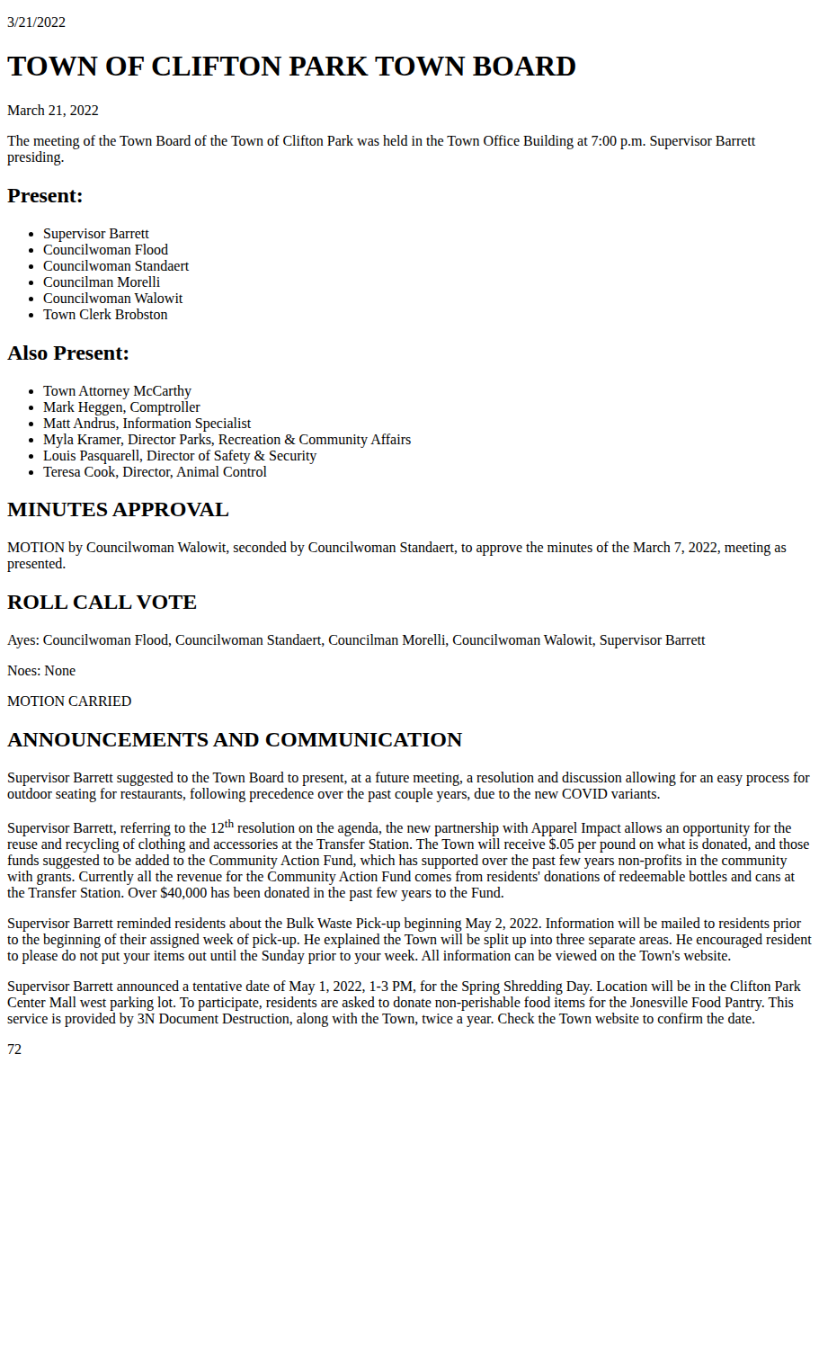3/21/2022
TOWN OF CLIFTON PARK TOWN BOARD
March 21, 2022
The meeting of the Town Board of the Town of Clifton Park was held in the Town Office Building at 7:00 p.m. Supervisor Barrett presiding.
Present:
Supervisor Barrett
Councilwoman Flood
Councilwoman Standaert
Councilman Morelli
Councilwoman Walowit
Town Clerk Brobston
Also Present:
Town Attorney McCarthy
Mark Heggen, Comptroller
Matt Andrus, Information Specialist
Myla Kramer, Director Parks, Recreation & Community Affairs
Louis Pasquarell, Director of Safety & Security
Teresa Cook, Director, Animal Control
MINUTES APPROVAL
MOTION by Councilwoman Walowit, seconded by Councilwoman Standaert, to approve the minutes of the March 7, 2022, meeting as presented.
ROLL CALL VOTE
Ayes: Councilwoman Flood, Councilwoman Standaert, Councilman Morelli, Councilwoman Walowit, Supervisor Barrett
Noes: None
MOTION CARRIED
ANNOUNCEMENTS AND COMMUNICATION
Supervisor Barrett suggested to the Town Board to present, at a future meeting, a resolution and discussion allowing for an easy process for outdoor seating for restaurants, following precedence over the past couple years, due to the new COVID variants.
Supervisor Barrett, referring to the 12th resolution on the agenda, the new partnership with Apparel Impact allows an opportunity for the reuse and recycling of clothing and accessories at the Transfer Station. The Town will receive $.05 per pound on what is donated, and those funds suggested to be added to the Community Action Fund, which has supported over the past few years non-profits in the community with grants. Currently all the revenue for the Community Action Fund comes from residents' donations of redeemable bottles and cans at the Transfer Station. Over $40,000 has been donated in the past few years to the Fund.
Supervisor Barrett reminded residents about the Bulk Waste Pick-up beginning May 2, 2022. Information will be mailed to residents prior to the beginning of their assigned week of pick-up. He explained the Town will be split up into three separate areas. He encouraged resident to please do not put your items out until the Sunday prior to your week. All information can be viewed on the Town's website.
Supervisor Barrett announced a tentative date of May 1, 2022, 1-3 PM, for the Spring Shredding Day. Location will be in the Clifton Park Center Mall west parking lot. To participate, residents are asked to donate non-perishable food items for the Jonesville Food Pantry. This service is provided by 3N Document Destruction, along with the Town, twice a year. Check the Town website to confirm the date.
72